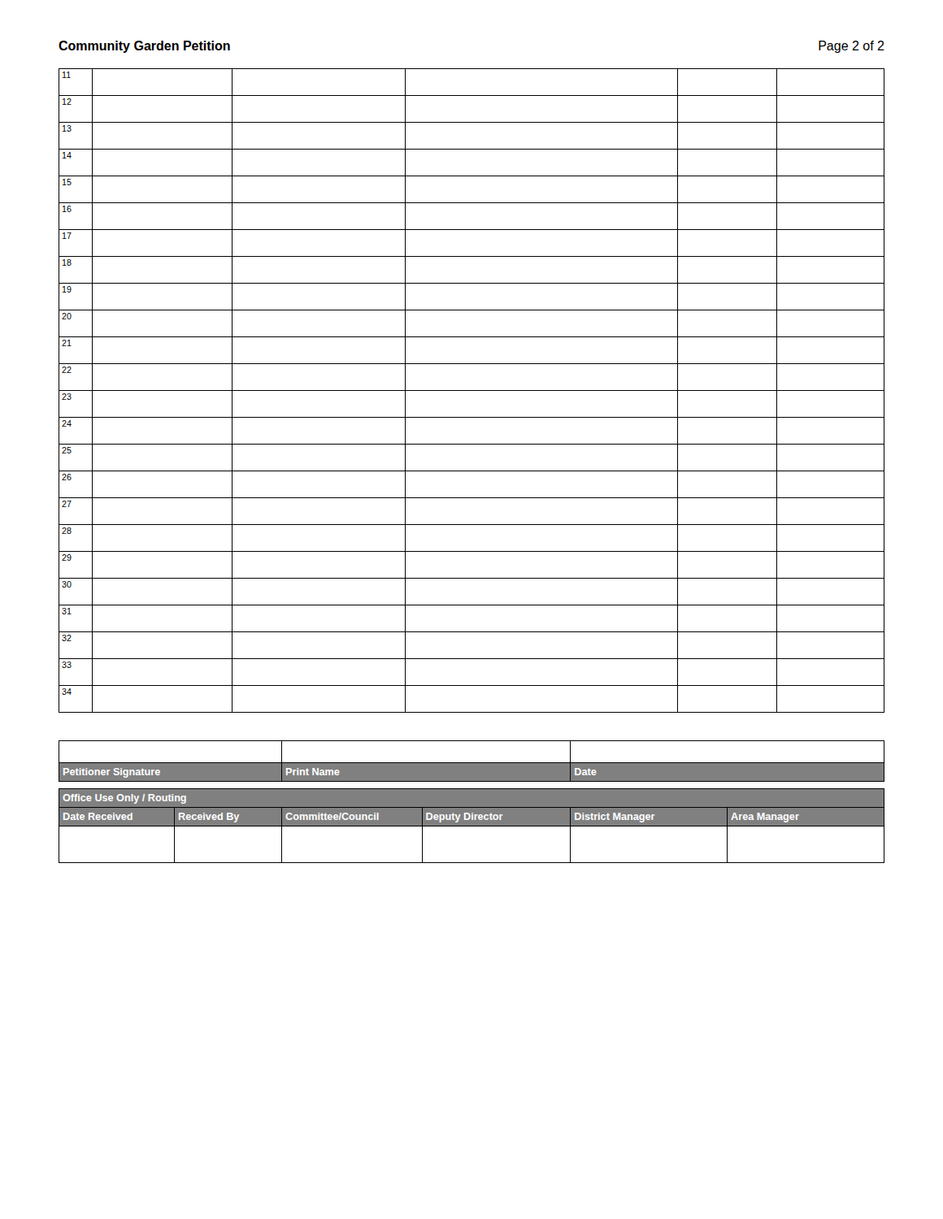Community Garden Petition
Page 2 of 2
| 11 | | | | | |
| 12 | | | | | |
| 13 | | | | | |
| 14 | | | | | |
| 15 | | | | | |
| 16 | | | | | |
| 17 | | | | | |
| 18 | | | | | |
| 19 | | | | | |
| 20 | | | | | |
| 21 | | | | | |
| 22 | | | | | |
| 23 | | | | | |
| 24 | | | | | |
| 25 | | | | | |
| 26 | | | | | |
| 27 | | | | | |
| 28 | | | | | |
| 29 | | | | | |
| 30 | | | | | |
| 31 | | | | | |
| 32 | | | | | |
| 33 | | | | | |
| 34 | | | | | |
| Petitioner Signature | Print Name | Date |
| Office Use Only / Routing |
| Date Received | Received By | Committee/Council | Deputy Director | District Manager | Area Manager |